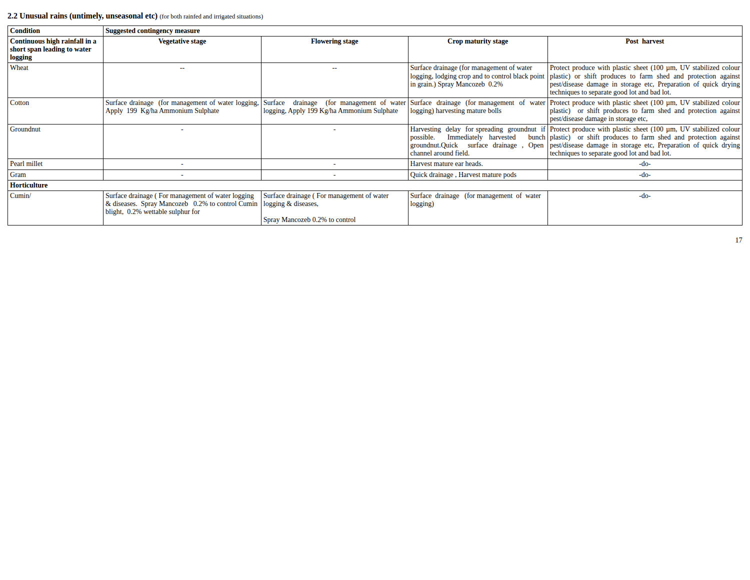2.2 Unusual rains (untimely, unseasonal etc) (for both rainfed and irrigated situations)
| Condition | Suggested contingency measure |
| Continuous high rainfall in a short span leading to water logging | Vegetative stage | Flowering stage | Crop maturity stage | Post harvest |
| Wheat | -- | -- | Surface drainage (for management of water logging, lodging crop and to control black point in grain.) Spray Mancozeb 0.2% | Protect produce with plastic sheet (100 µm, UV stabilized colour plastic) or shift produces to farm shed and protection against pest/disease damage in storage etc, Preparation of quick drying techniques to separate good lot and bad lot. |
| Cotton | Surface drainage (for management of water logging, Apply 199 Kg/ha Ammonium Sulphate | Surface drainage (for management of water logging, Apply 199 Kg/ha Ammonium Sulphate | Surface drainage (for management of water logging) harvesting mature bolls | Protect produce with plastic sheet (100 µm, UV stabilized colour plastic) or shift produces to farm shed and protection against pest/disease damage in storage etc, |
| Groundnut | - | - | Harvesting delay for spreading groundnut if possible. Immediately harvested bunch groundnut.Quick surface drainage , Open channel around field. | Protect produce with plastic sheet (100 µm, UV stabilized colour plastic) or shift produces to farm shed and protection against pest/disease damage in storage etc, Preparation of quick drying techniques to separate good lot and bad lot. |
| Pearl millet | - | - | Harvest mature ear heads. | -do- |
| Gram | - | - | Quick drainage , Harvest mature pods | -do- |
| Horticulture |
| Cumin/ | Surface drainage ( For management of water logging & diseases. Spray Mancozeb 0.2% to control Cumin blight, 0.2% wettable sulphur for | Surface drainage ( For management of water logging & diseases, Spray Mancozeb 0.2% to control | Surface drainage (for management of water logging) | -do- |
17